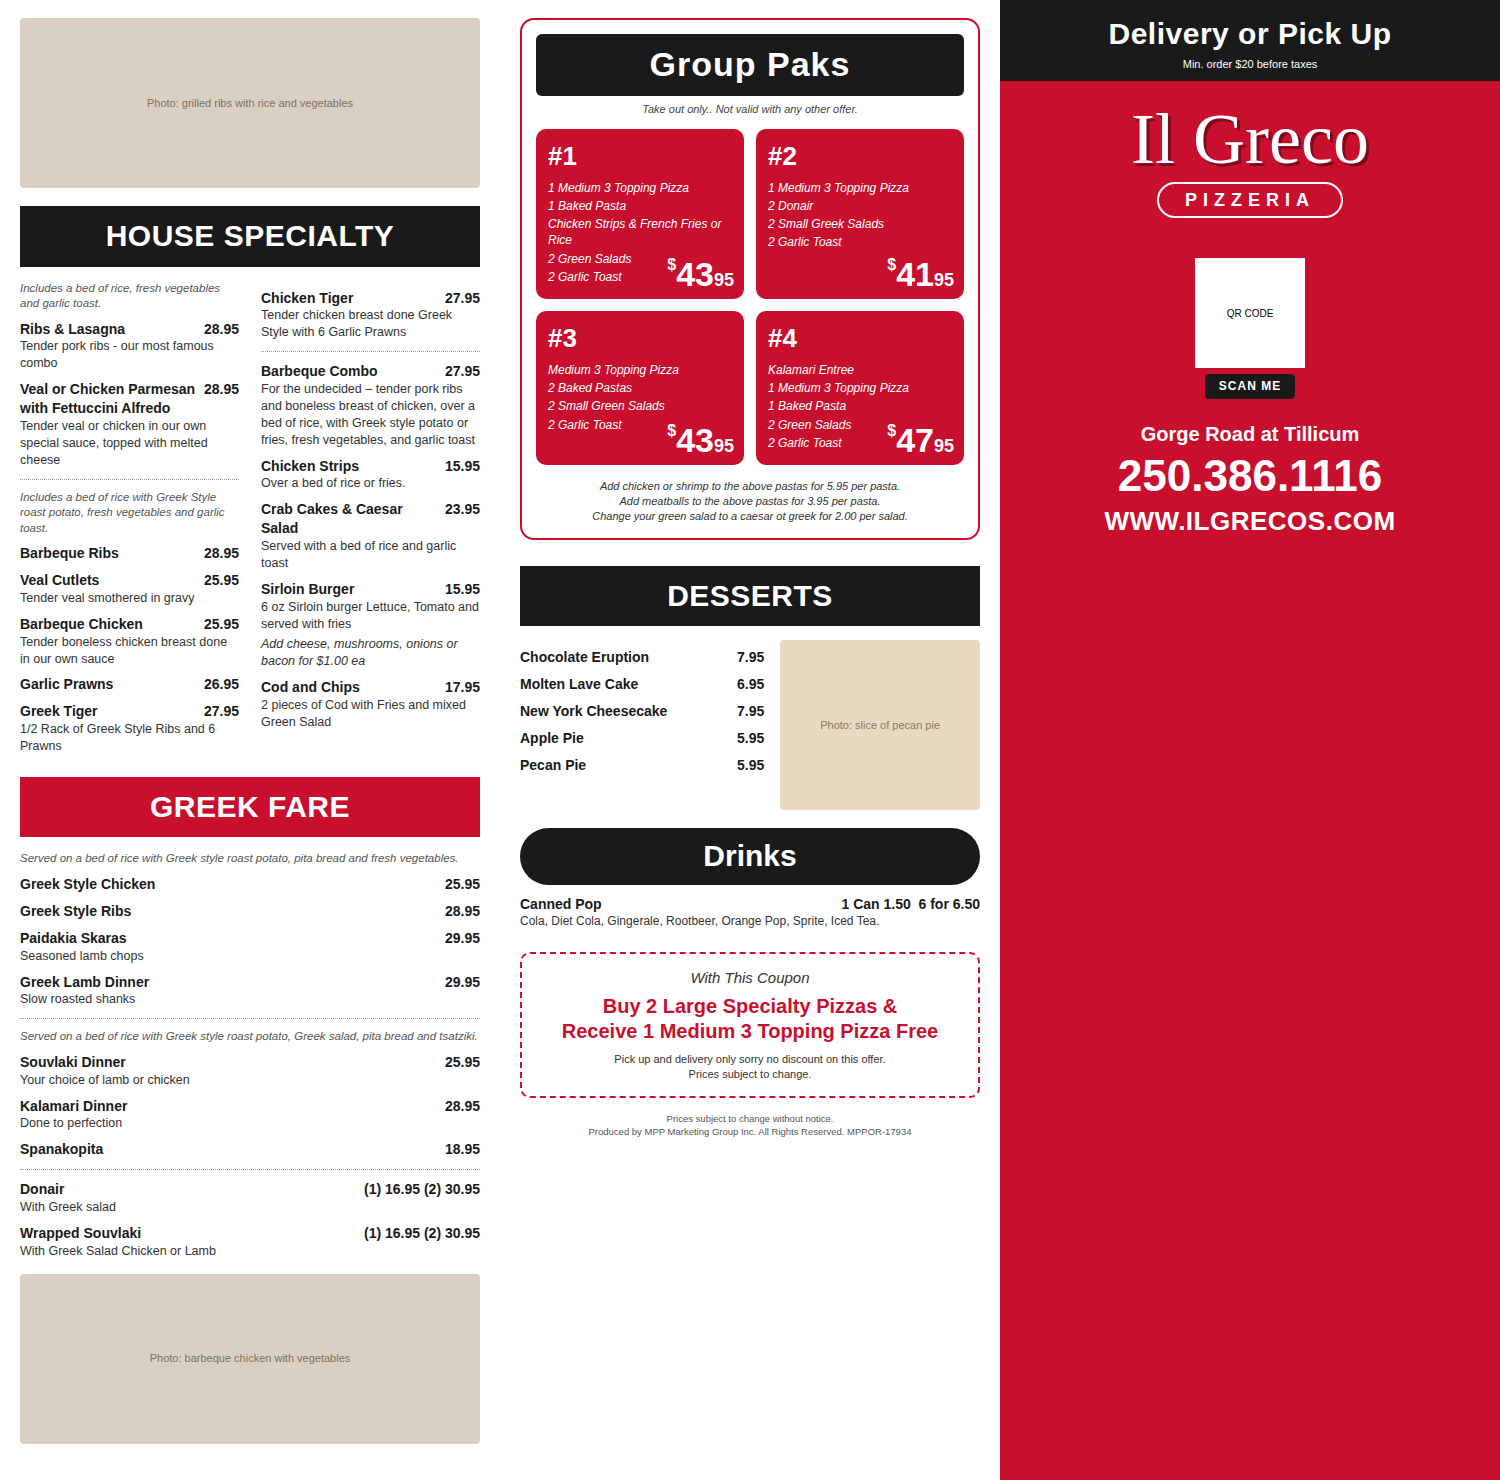Photo: grilled ribs with rice and vegetables
House Specialty
Includes a bed of rice, fresh vegetables and garlic toast.
Ribs & Lasagna 28.95
Tender pork ribs - our most famous combo
Veal or Chicken Parmesan
with Fettuccini Alfredo 28.95
Tender veal or chicken in our own special sauce, topped with melted cheese
Includes a bed of rice with Greek Style roast potato, fresh vegetables and garlic toast.
Barbeque Ribs 28.95
Veal Cutlets 25.95
Tender veal smothered in gravy
Barbeque Chicken 25.95
Tender boneless chicken breast done in our own sauce
Garlic Prawns 26.95
Greek Tiger 27.95
1/2 Rack of Greek Style Ribs and 6 Prawns
Chicken Tiger 27.95
Tender chicken breast done Greek Style with 6 Garlic Prawns
Barbeque Combo 27.95
For the undecided – tender pork ribs and boneless breast of chicken, over a bed of rice, with Greek style potato or fries, fresh vegetables, and garlic toast
Chicken Strips 15.95
Over a bed of rice or fries.
Crab Cakes & Caesar Salad 23.95
Served with a bed of rice and garlic toast
Sirloin Burger 15.95
6 oz Sirloin burger Lettuce, Tomato and served with fries
Add cheese, mushrooms, onions or bacon for $1.00 ea
Cod and Chips 17.95
2 pieces of Cod with Fries and mixed Green Salad
Greek Fare
Served on a bed of rice with Greek style roast potato, pita bread and fresh vegetables.
Greek Style Chicken 25.95
Greek Style Ribs 28.95
Paidakia Skaras 29.95
Seasoned lamb chops
Greek Lamb Dinner 29.95
Slow roasted shanks
Served on a bed of rice with Greek style roast potato, Greek salad, pita bread and tsatziki.
Souvlaki Dinner 25.95
Your choice of lamb or chicken
Kalamari Dinner 28.95
Done to perfection
Spanakopita 18.95
Donair(1) 16.95 (2) 30.95
With Greek salad
Wrapped Souvlaki(1) 16.95 (2) 30.95
With Greek Salad Chicken or Lamb
Photo: barbeque chicken with vegetables
Group Paks
Take out only.. Not valid with any other offer.
#1
1 Medium 3 Topping Pizza
1 Baked Pasta
Chicken Strips & French Fries or Rice
2 Green Salads
2 Garlic Toast
$4395
#2
1 Medium 3 Topping Pizza
2 Donair
2 Small Greek Salads
2 Garlic Toast
$4195
#3
Medium 3 Topping Pizza
2 Baked Pastas
2 Small Green Salads
2 Garlic Toast
$4395
#4
Kalamari Entree
1 Medium 3 Topping Pizza
1 Baked Pasta
2 Green Salads
2 Garlic Toast
$4795
Add chicken or shrimp to the above pastas for 5.95 per pasta.
Add meatballs to the above pastas for 3.95 per pasta.
Change your green salad to a caesar ot greek for 2.00 per salad.
Desserts
Chocolate Eruption 7.95
Molten Lave Cake 6.95
New York Cheesecake 7.95
Apple Pie 5.95
Pecan Pie 5.95
Photo: slice of pecan pie
Drinks
Canned Pop 1 Can 1.50 6 for 6.50
Cola, Diet Cola, Gingerale, Rootbeer, Orange Pop, Sprite, Iced Tea.
With This Coupon
Buy 2 Large Specialty Pizzas &
Receive 1 Medium 3 Topping Pizza Free
Pick up and delivery only sorry no discount on this offer.
Prices subject to change.
Prices subject to change without notice.
Produced by MPP Marketing Group Inc. All Rights Reserved. MPPOR-17934
Delivery or Pick Up
Min. order $20 before taxes
Il Greco
PIZZERIA
QR CODE
SCAN ME
Gorge Road at Tillicum
250.386.1116
WWW.ILGRECOS.COM